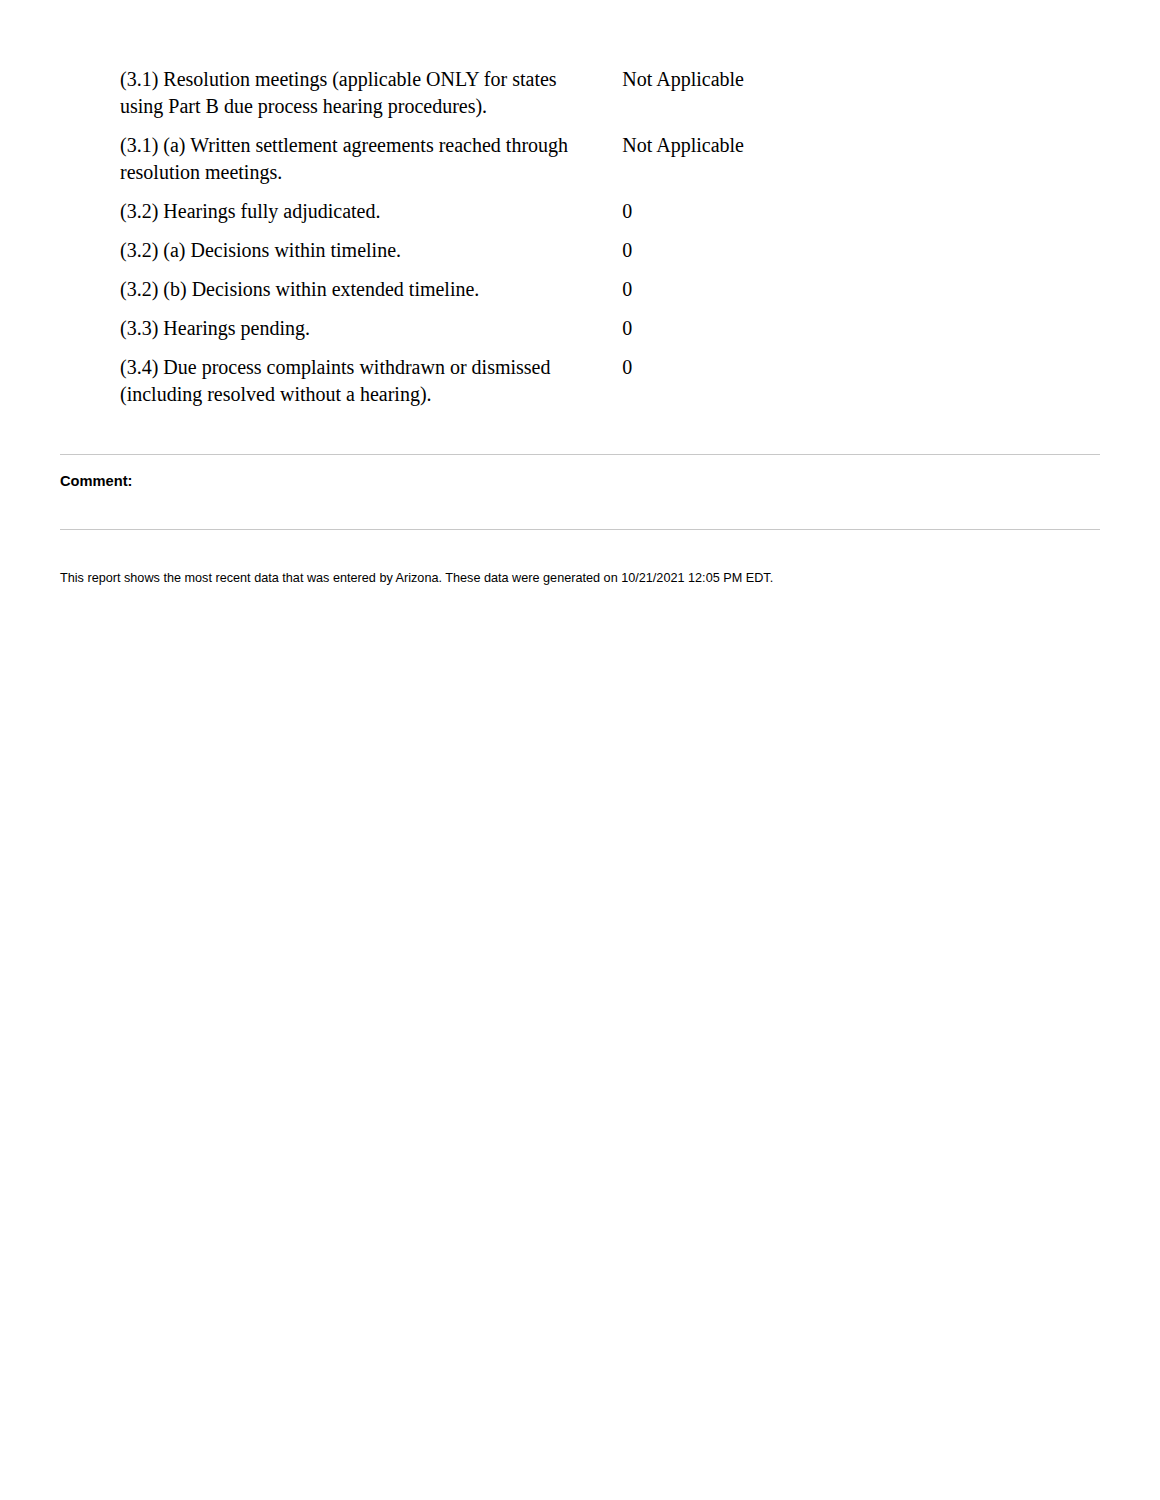| (3.1) Resolution meetings (applicable ONLY for states using Part B due process hearing procedures). | Not Applicable |
| (3.1) (a) Written settlement agreements reached through resolution meetings. | Not Applicable |
| (3.2) Hearings fully adjudicated. | 0 |
| (3.2) (a) Decisions within timeline. | 0 |
| (3.2) (b) Decisions within extended timeline. | 0 |
| (3.3) Hearings pending. | 0 |
| (3.4) Due process complaints withdrawn or dismissed (including resolved without a hearing). | 0 |
Comment:
This report shows the most recent data that was entered by Arizona. These data were generated on 10/21/2021 12:05 PM EDT.